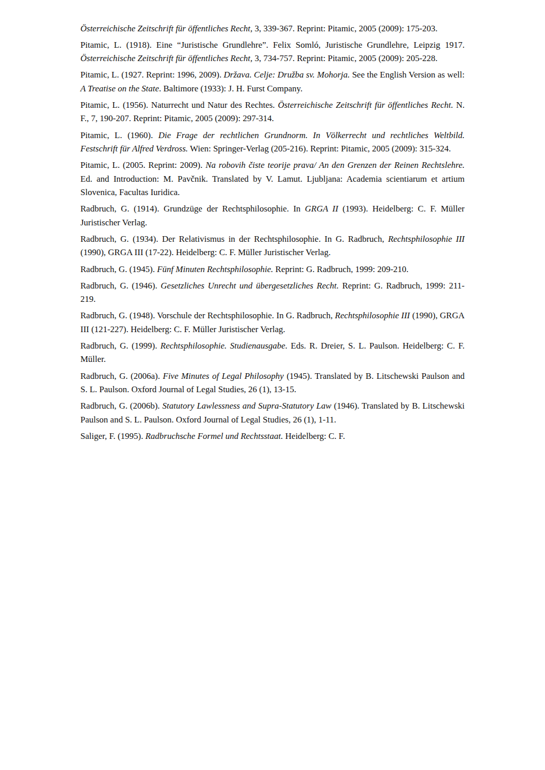Österreichische Zeitschrift für öffentliches Recht, 3, 339-367. Reprint: Pitamic, 2005 (2009): 175-203.
Pitamic, L. (1918). Eine “Juristische Grundlehre”. Felix Somló, Juristische Grundlehre, Leipzig 1917. Österreichische Zeitschrift für öffentliches Recht, 3, 734-757. Reprint: Pitamic, 2005 (2009): 205-228.
Pitamic, L. (1927. Reprint: 1996, 2009). Država. Celje: Družba sv. Mohorja. See the English Version as well: A Treatise on the State. Baltimore (1933): J. H. Furst Company.
Pitamic, L. (1956). Naturrecht und Natur des Rechtes. Österreichische Zeitschrift für öffentliches Recht. N. F., 7, 190-207. Reprint: Pitamic, 2005 (2009): 297-314.
Pitamic, L. (1960). Die Frage der rechtlichen Grundnorm. In Völkerrecht und rechtliches Weltbild. Festschrift für Alfred Verdross. Wien: Springer-Verlag (205-216). Reprint: Pitamic, 2005 (2009): 315-324.
Pitamic, L. (2005. Reprint: 2009). Na robovih čiste teorije prava/ An den Grenzen der Reinen Rechtslehre. Ed. and Introduction: M. Pavčnik. Translated by V. Lamut. Ljubljana: Academia scientiarum et artium Slovenica, Facultas Iuridica.
Radbruch, G. (1914). Grundzüge der Rechtsphilosophie. In GRGA II (1993). Heidelberg: C. F. Müller Juristischer Verlag.
Radbruch, G. (1934). Der Relativismus in der Rechtsphilosophie. In G. Radbruch, Rechtsphilosophie III (1990), GRGA III (17-22). Heidelberg: C. F. Müller Juristischer Verlag.
Radbruch, G. (1945). Fünf Minuten Rechtsphilosophie. Reprint: G. Radbruch, 1999: 209-210.
Radbruch, G. (1946). Gesetzliches Unrecht und übergesetzliches Recht. Reprint: G. Radbruch, 1999: 211-219.
Radbruch, G. (1948). Vorschule der Rechtsphilosophie. In G. Radbruch, Rechtsphilosophie III (1990), GRGA III (121-227). Heidelberg: C. F. Müller Juristischer Verlag.
Radbruch, G. (1999). Rechtsphilosophie. Studienausgabe. Eds. R. Dreier, S. L. Paulson. Heidelberg: C. F. Müller.
Radbruch, G. (2006a). Five Minutes of Legal Philosophy (1945). Translated by B. Litschewski Paulson and S. L. Paulson. Oxford Journal of Legal Studies, 26 (1), 13-15.
Radbruch, G. (2006b). Statutory Lawlessness and Supra-Statutory Law (1946). Translated by B. Litschewski Paulson and S. L. Paulson. Oxford Journal of Legal Studies, 26 (1), 1-11.
Saliger, F. (1995). Radbruchsche Formel und Rechtsstaat. Heidelberg: C. F.